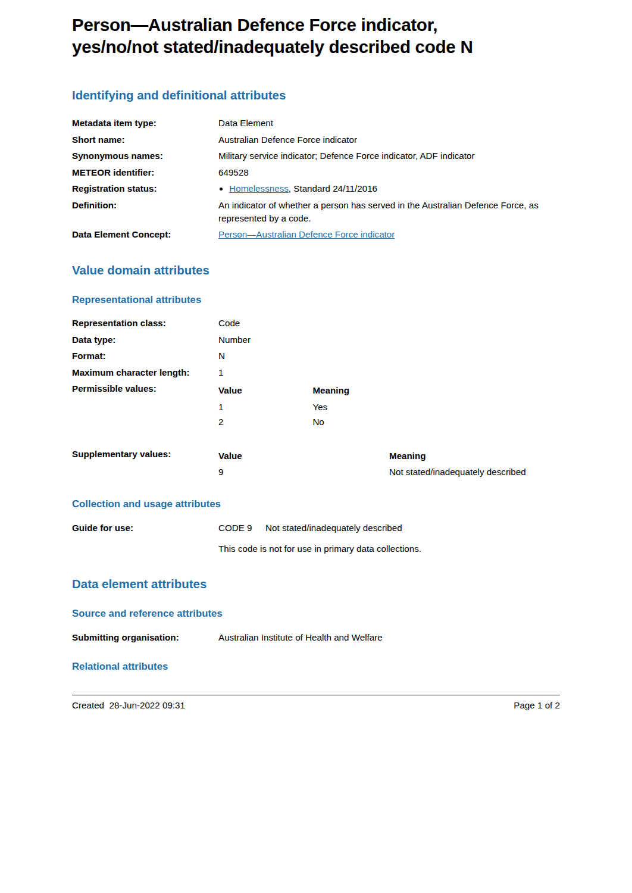Person—Australian Defence Force indicator,
yes/no/not stated/inadequately described code N
Identifying and definitional attributes
| Metadata item type: | Data Element |
| Short name: | Australian Defence Force indicator |
| Synonymous names: | Military service indicator; Defence Force indicator, ADF indicator |
| METEOR identifier: | 649528 |
| Registration status: | Homelessness , Standard 24/11/2016 |
| Definition: | An indicator of whether a person has served in the Australian Defence Force, as represented by a code. |
| Data Element Concept: | Person—Australian Defence Force indicator |
Value domain attributes
Representational attributes
| Representation class: | Code |
| Data type: | Number |
| Format: | N |
| Maximum character length: | 1 |
| Permissible values: | / Value / Meaning / / --- / --- / / 1 / Yes / / 2 / No / |
| Supplementary values: | / Value / Meaning / / --- / --- / / 9 / Not stated/inadequately described / |
Collection and usage attributes
| Guide for use: | CODE 9 Not stated/inadequately described This code is not for use in primary data collections. |
Data element attributes
Source and reference attributes
| Submitting organisation: | Australian Institute of Health and Welfare |
Relational attributes
Created 28-Jun-2022 09:31 Page 1 of 2